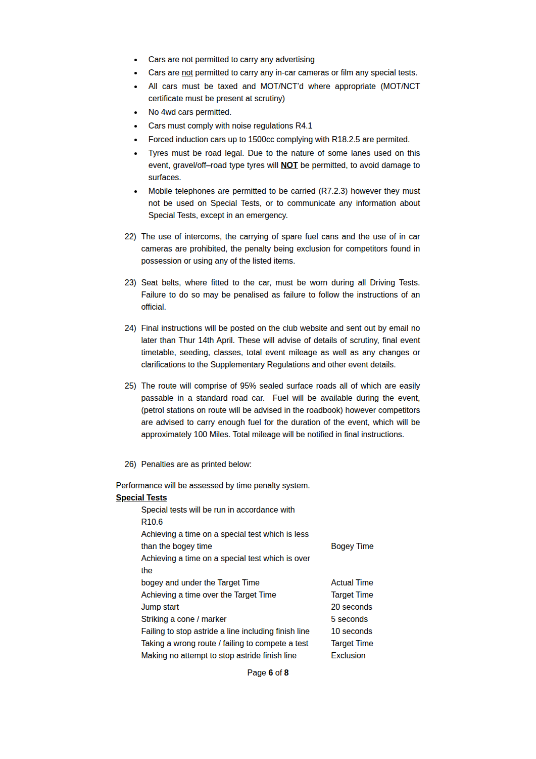Cars are not permitted to carry any advertising
Cars are not permitted to carry any in-car cameras or film any special tests.
All cars must be taxed and MOT/NCT’d where appropriate (MOT/NCT certificate must be present at scrutiny)
No 4wd cars permitted.
Cars must comply with noise regulations R4.1
Forced induction cars up to 1500cc complying with R18.2.5 are permited.
Tyres must be road legal. Due to the nature of some lanes used on this event, gravel/off–road type tyres will NOT be permitted, to avoid damage to surfaces.
Mobile telephones are permitted to be carried (R7.2.3) however they must not be used on Special Tests, or to communicate any information about Special Tests, except in an emergency.
22)
The use of intercoms, the carrying of spare fuel cans and the use of in car cameras are prohibited, the penalty being exclusion for competitors found in possession or using any of the listed items.
23)
Seat belts, where fitted to the car, must be worn during all Driving Tests. Failure to do so may be penalised as failure to follow the instructions of an official.
24)
Final instructions will be posted on the club website and sent out by email no later than Thur 14th April. These will advise of details of scrutiny, final event timetable, seeding, classes, total event mileage as well as any changes or clarifications to the Supplementary Regulations and other event details.
25)
The route will comprise of 95% sealed surface roads all of which are easily passable in a standard road car. Fuel will be available during the event, (petrol stations on route will be advised in the roadbook) however competitors are advised to carry enough fuel for the duration of the event, which will be approximately 100 Miles. Total mileage will be notified in final instructions.
26)
Penalties are as printed below:
Performance will be assessed by time penalty system.
Special Tests
| Special tests will be run in accordance with R10.6 | |
| Achieving a time on a special test which is less | |
| than the bogey time | Bogey Time |
| Achieving a time on a special test which is over the | |
| bogey and under the Target Time | Actual Time |
| Achieving a time over the Target Time | Target Time |
| Jump start | 20 seconds |
| Striking a cone / marker | 5 seconds |
| Failing to stop astride a line including finish line | 10 seconds |
| Taking a wrong route / failing to compete a test | Target Time |
| Making no attempt to stop astride finish line | Exclusion |
Page 6 of 8